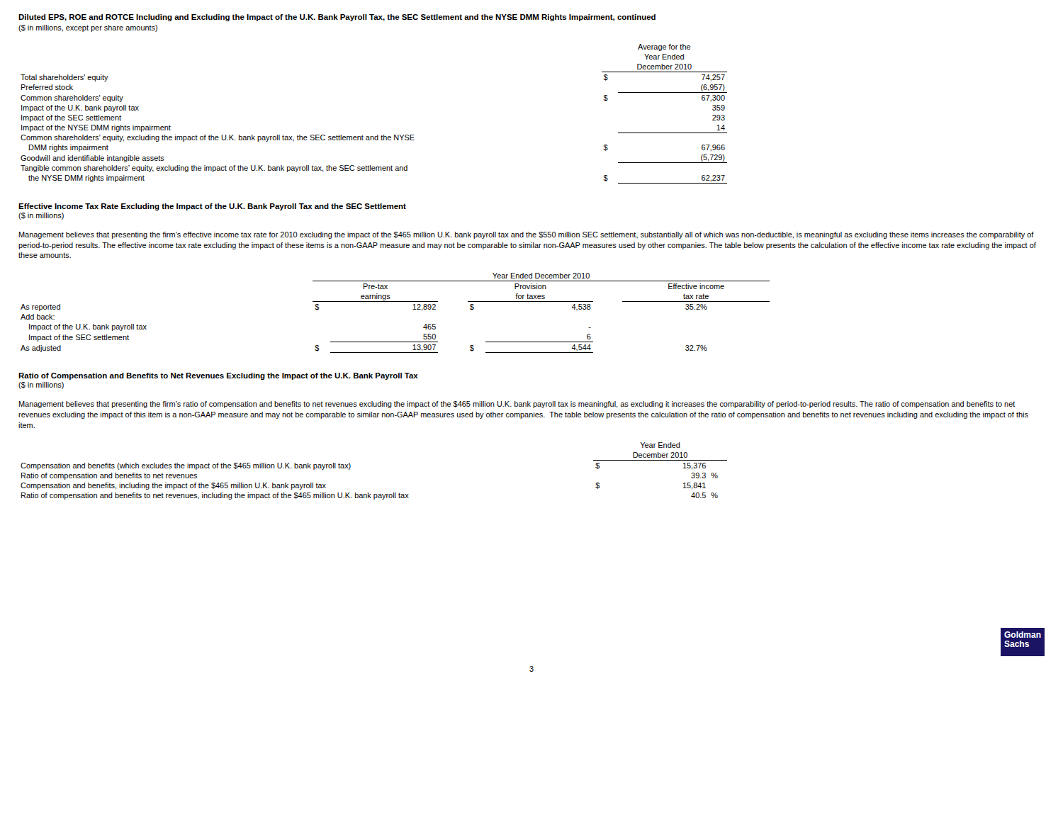Diluted EPS, ROE and ROTCE Including and Excluding the Impact of the U.K. Bank Payroll Tax, the SEC Settlement and the NYSE DMM Rights Impairment, continued
($ in millions, except per share amounts)
| | Average for the |
| | Year Ended |
| | December 2010 |
| Total shareholders' equity | $ | 74,257 |
| Preferred stock | | (6,957) |
| Common shareholders' equity | $ | 67,300 |
| Impact of the U.K. bank payroll tax | | 359 |
| Impact of the SEC settlement | | 293 |
| Impact of the NYSE DMM rights impairment | | 14 |
| Common shareholders’ equity, excluding the impact of the U.K. bank payroll tax, the SEC settlement and the NYSE | | |
| DMM rights impairment | $ | 67,966 |
| Goodwill and identifiable intangible assets | | (5,729) |
| Tangible common shareholders’ equity, excluding the impact of the U.K. bank payroll tax, the SEC settlement and | | |
| the NYSE DMM rights impairment | $ | 62,237 |
Effective Income Tax Rate Excluding the Impact of the U.K. Bank Payroll Tax and the SEC Settlement
($ in millions)
Management believes that presenting the firm’s effective income tax rate for 2010 excluding the impact of the $465 million U.K. bank payroll tax and the $550 million SEC settlement, substantially all of which was non-deductible, is meaningful as excluding these items increases the comparability of period-to-period results. The effective income tax rate excluding the impact of these items is a non-GAAP measure and may not be comparable to similar non-GAAP measures used by other companies. The table below presents the calculation of the effective income tax rate excluding the impact of these amounts.
| | Year Ended December 2010 |
| | Pre-tax | | Provision | | Effective income |
| | earnings | | for taxes | | tax rate |
| As reported | $ | 12,892 | | $ | 4,538 | | 35.2% |
| Add back: | | | | | | | |
| Impact of the U.K. bank payroll tax | | 465 | | | - | | |
| Impact of the SEC settlement | | 550 | | | 6 | | |
| As adjusted | $ | 13,907 | | $ | 4,544 | | 32.7% |
Ratio of Compensation and Benefits to Net Revenues Excluding the Impact of the U.K. Bank Payroll Tax
($ in millions)
Management believes that presenting the firm’s ratio of compensation and benefits to net revenues excluding the impact of the $465 million U.K. bank payroll tax is meaningful, as excluding it increases the comparability of period-to-period results. The ratio of compensation and benefits to net revenues excluding the impact of this item is a non-GAAP measure and may not be comparable to similar non-GAAP measures used by other companies. The table below presents the calculation of the ratio of compensation and benefits to net revenues including and excluding the impact of this item.
| | Year Ended |
| | December 2010 |
| Compensation and benefits (which excludes the impact of the $465 million U.K. bank payroll tax) | $ | 15,376 | |
| Ratio of compensation and benefits to net revenues | | 39.3 | % |
| Compensation and benefits, including the impact of the $465 million U.K. bank payroll tax | $ | 15,841 | |
| Ratio of compensation and benefits to net revenues, including the impact of the $465 million U.K. bank payroll tax | | 40.5 | % |
Goldman
Sachs
3